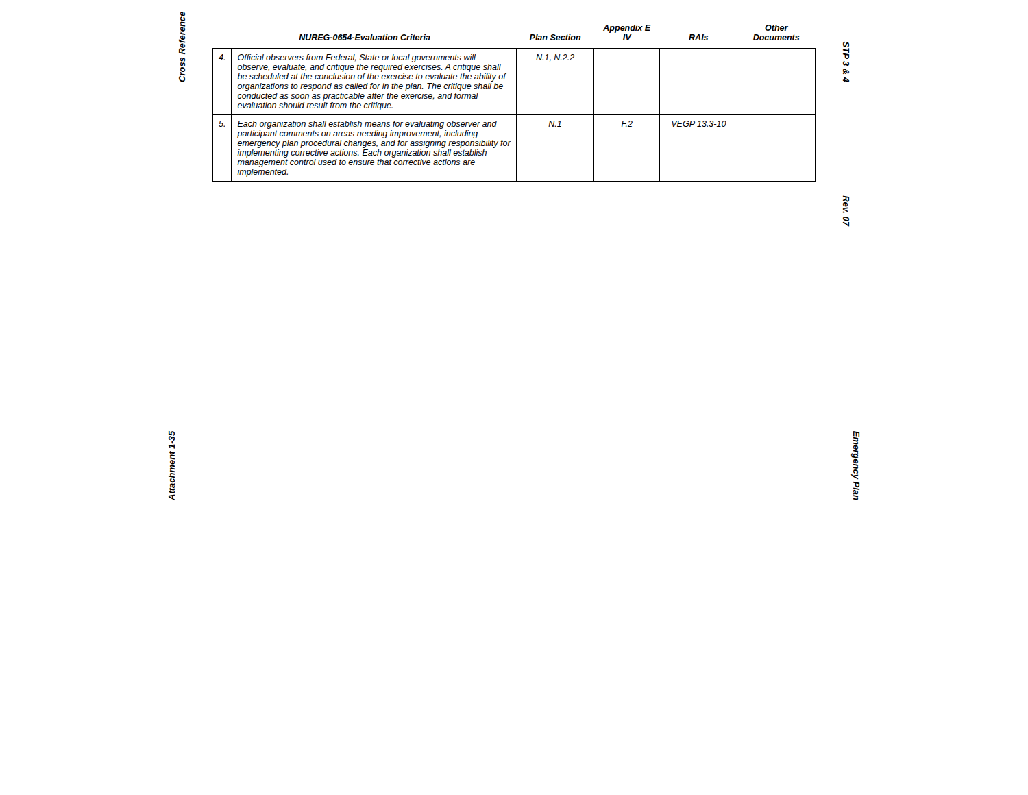Cross Reference
Attachment 1-35
STP 3 & 4
Rev. 07
Emergency Plan
| NUREG-0654-Evaluation Criteria | Plan Section | Appendix E IV | RAIs | Other Documents |
| --- | --- | --- | --- | --- |
| 4. | Official observers from Federal, State or local governments will observe, evaluate, and critique the required exercises. A critique shall be scheduled at the conclusion of the exercise to evaluate the ability of organizations to respond as called for in the plan. The critique shall be conducted as soon as practicable after the exercise, and formal evaluation should result from the critique. | N.1, N.2.2 | | | |
| 5. | Each organization shall establish means for evaluating observer and participant comments on areas needing improvement, including emergency plan procedural changes, and for assigning responsibility for implementing corrective actions. Each organization shall establish management control used to ensure that corrective actions are implemented. | N.1 | F.2 | VEGP 13.3-10 | |